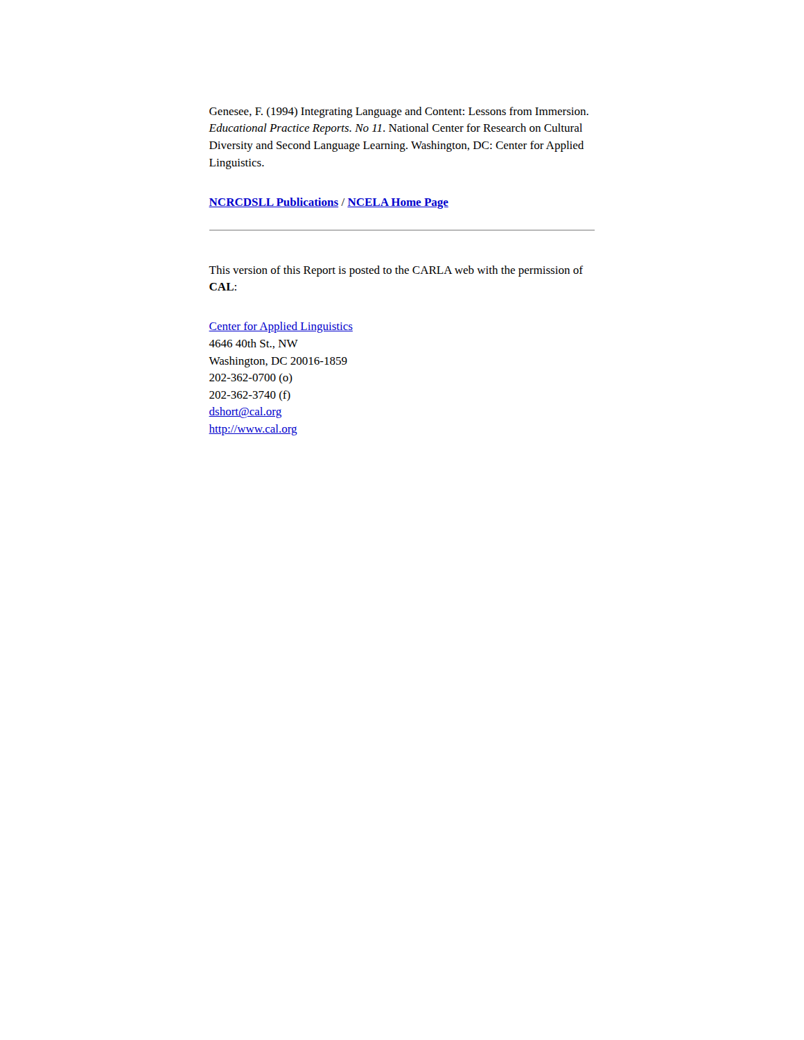Genesee, F. (1994) Integrating Language and Content: Lessons from Immersion. Educational Practice Reports. No 11. National Center for Research on Cultural Diversity and Second Language Learning. Washington, DC: Center for Applied Linguistics.
NCRCDSLL Publications / NCELA Home Page
This version of this Report is posted to the CARLA web with the permission of CAL:
Center for Applied Linguistics
4646 40th St., NW
Washington, DC 20016-1859
202-362-0700 (o)
202-362-3740 (f)
dshort@cal.org
http://www.cal.org